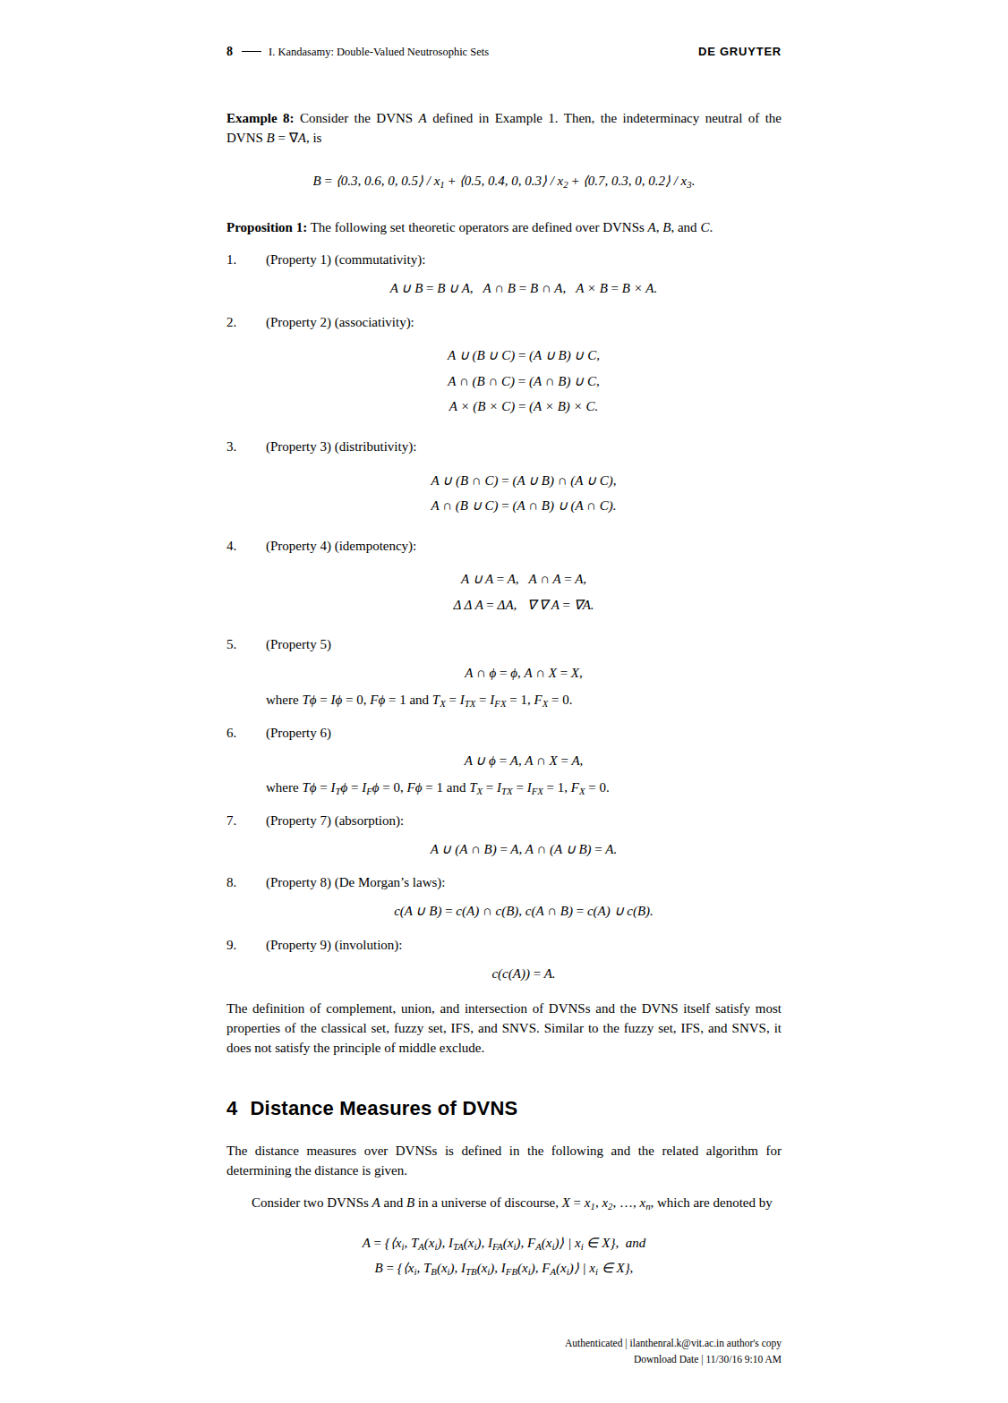8 I. Kandasamy: Double-Valued Neutrosophic Sets DE GRUYTER
Example 8: Consider the DVNS A defined in Example 1. Then, the indeterminacy neutral of the DVNS B = ∇A, is
B = ⟨0.3, 0.6, 0, 0.5⟩ / x1 + ⟨0.5, 0.4, 0, 0.3⟩ / x2 + ⟨0.7, 0.3, 0, 0.2⟩ / x3.
Proposition 1: The following set theoretic operators are defined over DVNSs A, B, and C.
(Property 1) (commutativity):
A ∪ B = B ∪ A, A ∩ B = B ∩ A, A × B = B × A.
(Property 2) (associativity):
A ∪ (B ∪ C) = (A ∪ B) ∪ C,
A ∩ (B ∩ C) = (A ∩ B) ∪ C,
A × (B × C) = (A × B) × C.
(Property 3) (distributivity):
A ∪ (B ∩ C) = (A ∪ B) ∩ (A ∪ C),
A ∩ (B ∪ C) = (A ∩ B) ∪ (A ∩ C).
(Property 4) (idempotency):
A ∪ A = A, A ∩ A = A,
Δ Δ A = ΔA, ∇ ∇ A = ∇A.
(Property 5)
A ∩ ϕ = ϕ, A ∩ X = X,
where Tϕ = Iϕ = 0, Fϕ = 1 and TX = ITX = IFX = 1, FX = 0.
(Property 6)
A ∪ ϕ = A, A ∩ X = A,
where Tϕ = IT ϕ = IF ϕ = 0, Fϕ = 1 and TX = ITX = IFX = 1, FX = 0.
(Property 7) (absorption):
A ∪ (A ∩ B) = A, A ∩ (A ∪ B) = A.
(Property 8) (De Morgan’s laws):
c(A ∪ B) = c(A) ∩ c(B), c(A ∩ B) = c(A) ∪ c(B).
(Property 9) (involution):
c(c(A)) = A.
The definition of complement, union, and intersection of DVNSs and the DVNS itself satisfy most properties of the classical set, fuzzy set, IFS, and SNVS. Similar to the fuzzy set, IFS, and SNVS, it does not satisfy the principle of middle exclude.
4 Distance Measures of DVNS
The distance measures over DVNSs is defined in the following and the related algorithm for determining the distance is given.
Consider two DVNSs A and B in a universe of discourse, X = x1, x2, …, xn, which are denoted by
A = {⟨xi, TA(xi), ITA(xi), IFA(xi), FA(xi)⟩ | xi ∈ X}, and
B = {⟨xi, TB(xi), ITB(xi), IFB(xi), FA(xi)⟩ | xi ∈ X},
Authenticated | ilanthenral.k@vit.ac.in author's copy
Download Date | 11/30/16 9:10 AM